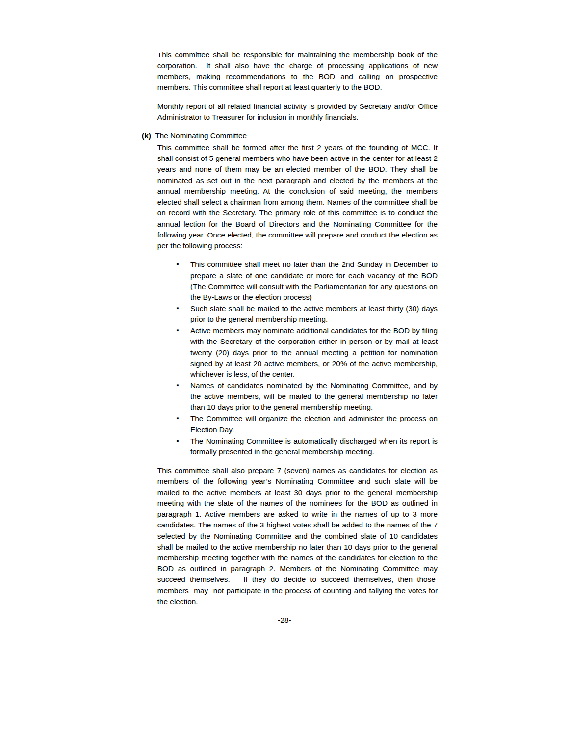This committee shall be responsible for maintaining the membership book of the corporation. It shall also have the charge of processing applications of new members, making recommendations to the BOD and calling on prospective members. This committee shall report at least quarterly to the BOD.
Monthly report of all related financial activity is provided by Secretary and/or Office Administrator to Treasurer for inclusion in monthly financials.
(k) The Nominating Committee
This committee shall be formed after the first 2 years of the founding of MCC. It shall consist of 5 general members who have been active in the center for at least 2 years and none of them may be an elected member of the BOD. They shall be nominated as set out in the next paragraph and elected by the members at the annual membership meeting. At the conclusion of said meeting, the members elected shall select a chairman from among them. Names of the committee shall be on record with the Secretary. The primary role of this committee is to conduct the annual lection for the Board of Directors and the Nominating Committee for the following year. Once elected, the committee will prepare and conduct the election as per the following process:
This committee shall meet no later than the 2nd Sunday in December to prepare a slate of one candidate or more for each vacancy of the BOD (The Committee will consult with the Parliamentarian for any questions on the By-Laws or the election process)
Such slate shall be mailed to the active members at least thirty (30) days prior to the general membership meeting.
Active members may nominate additional candidates for the BOD by filing with the Secretary of the corporation either in person or by mail at least twenty (20) days prior to the annual meeting a petition for nomination signed by at least 20 active members, or 20% of the active membership, whichever is less, of the center.
Names of candidates nominated by the Nominating Committee, and by the active members, will be mailed to the general membership no later than 10 days prior to the general membership meeting.
The Committee will organize the election and administer the process on Election Day.
The Nominating Committee is automatically discharged when its report is formally presented in the general membership meeting.
This committee shall also prepare 7 (seven) names as candidates for election as members of the following year’s Nominating Committee and such slate will be mailed to the active members at least 30 days prior to the general membership meeting with the slate of the names of the nominees for the BOD as outlined in paragraph 1. Active members are asked to write in the names of up to 3 more candidates. The names of the 3 highest votes shall be added to the names of the 7 selected by the Nominating Committee and the combined slate of 10 candidates shall be mailed to the active membership no later than 10 days prior to the general membership meeting together with the names of the candidates for election to the BOD as outlined in paragraph 2. Members of the Nominating Committee may succeed themselves. If they do decide to succeed themselves, then those members may not participate in the process of counting and tallying the votes for the election.
-28-